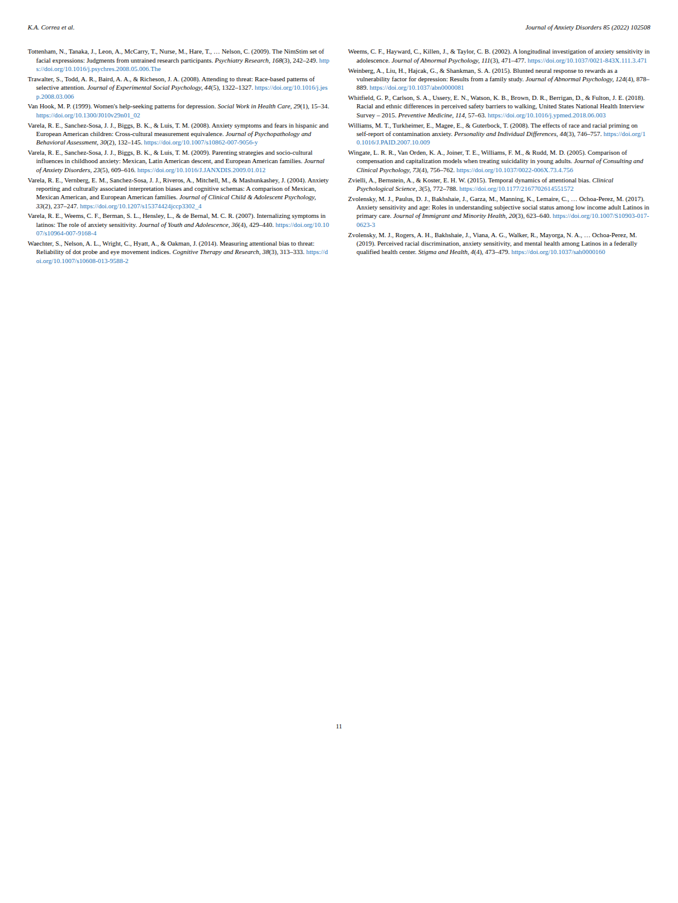K.A. Correa et al. Journal of Anxiety Disorders 85 (2022) 102508
Tottenham, N., Tanaka, J., Leon, A., McCarry, T., Nurse, M., Hare, T., … Nelson, C. (2009). The NimStim set of facial expressions: Judgments from untrained research participants. Psychiatry Research, 168(3), 242–249. https://doi.org/10.1016/j.psychres.2008.05.006.The
Trawalter, S., Todd, A. R., Baird, A. A., & Richeson, J. A. (2008). Attending to threat: Race-based patterns of selective attention. Journal of Experimental Social Psychology, 44(5), 1322–1327. https://doi.org/10.1016/j.jesp.2008.03.006
Van Hook, M. P. (1999). Women's help-seeking patterns for depression. Social Work in Health Care, 29(1), 15–34. https://doi.org/10.1300/J010v29n01_02
Varela, R. E., Sanchez-Sosa, J. J., Biggs, B. K., & Luis, T. M. (2008). Anxiety symptoms and fears in hispanic and European American children: Cross-cultural measurement equivalence. Journal of Psychopathology and Behavioral Assessment, 30(2), 132–145. https://doi.org/10.1007/s10862-007-9056-y
Varela, R. E., Sanchez-Sosa, J. J., Biggs, B. K., & Luis, T. M. (2009). Parenting strategies and socio-cultural influences in childhood anxiety: Mexican, Latin American descent, and European American families. Journal of Anxiety Disorders, 23(5), 609–616. https://doi.org/10.1016/J.JANXDIS.2009.01.012
Varela, R. E., Vernberg, E. M., Sanchez-Sosa, J. J., Riveros, A., Mitchell, M., & Mashunkashey, J. (2004). Anxiety reporting and culturally associated interpretation biases and cognitive schemas: A comparison of Mexican, Mexican American, and European American families. Journal of Clinical Child & Adolescent Psychology, 33(2), 237–247. https://doi.org/10.1207/s15374424jccp3302_4
Varela, R. E., Weems, C. F., Berman, S. L., Hensley, L., & de Bernal, M. C. R. (2007). Internalizing symptoms in latinos: The role of anxiety sensitivity. Journal of Youth and Adolescence, 36(4), 429–440. https://doi.org/10.1007/s10964-007-9168-4
Waechter, S., Nelson, A. L., Wright, C., Hyatt, A., & Oakman, J. (2014). Measuring attentional bias to threat: Reliability of dot probe and eye movement indices. Cognitive Therapy and Research, 38(3), 313–333. https://doi.org/10.1007/s10608-013-9588-2
Weems, C. F., Hayward, C., Killen, J., & Taylor, C. B. (2002). A longitudinal investigation of anxiety sensitivity in adolescence. Journal of Abnormal Psychology, 111(3), 471–477. https://doi.org/10.1037/0021-843X.111.3.471
Weinberg, A., Liu, H., Hajcak, G., & Shankman, S. A. (2015). Blunted neural response to rewards as a vulnerability factor for depression: Results from a family study. Journal of Abnormal Psychology, 124(4), 878–889. https://doi.org/10.1037/abn0000081
Whitfield, G. P., Carlson, S. A., Ussery, E. N., Watson, K. B., Brown, D. R., Berrigan, D., & Fulton, J. E. (2018). Racial and ethnic differences in perceived safety barriers to walking, United States National Health Interview Survey – 2015. Preventive Medicine, 114, 57–63. https://doi.org/10.1016/j.ypmed.2018.06.003
Williams, M. T., Turkheimer, E., Magee, E., & Guterbock, T. (2008). The effects of race and racial priming on self-report of contamination anxiety. Personality and Individual Differences, 44(3), 746–757. https://doi.org/10.1016/J.PAID.2007.10.009
Wingate, L. R. R., Van Orden, K. A., Joiner, T. E., Williams, F. M., & Rudd, M. D. (2005). Comparison of compensation and capitalization models when treating suicidality in young adults. Journal of Consulting and Clinical Psychology, 73(4), 756–762. https://doi.org/10.1037/0022-006X.73.4.756
Zvielli, A., Bernstein, A., & Koster, E. H. W. (2015). Temporal dynamics of attentional bias. Clinical Psychological Science, 3(5), 772–788. https://doi.org/10.1177/2167702614551572
Zvolensky, M. J., Paulus, D. J., Bakhshaie, J., Garza, M., Manning, K., Lemaire, C., … Ochoa-Perez, M. (2017). Anxiety sensitivity and age: Roles in understanding subjective social status among low income adult Latinos in primary care. Journal of Immigrant and Minority Health, 20(3), 623–640. https://doi.org/10.1007/S10903-017-0623-3
Zvolensky, M. J., Rogers, A. H., Bakhshaie, J., Viana, A. G., Walker, R., Mayorga, N. A., … Ochoa-Perez, M. (2019). Perceived racial discrimination, anxiety sensitivity, and mental health among Latinos in a federally qualified health center. Stigma and Health, 4(4), 473–479. https://doi.org/10.1037/sah0000160
11